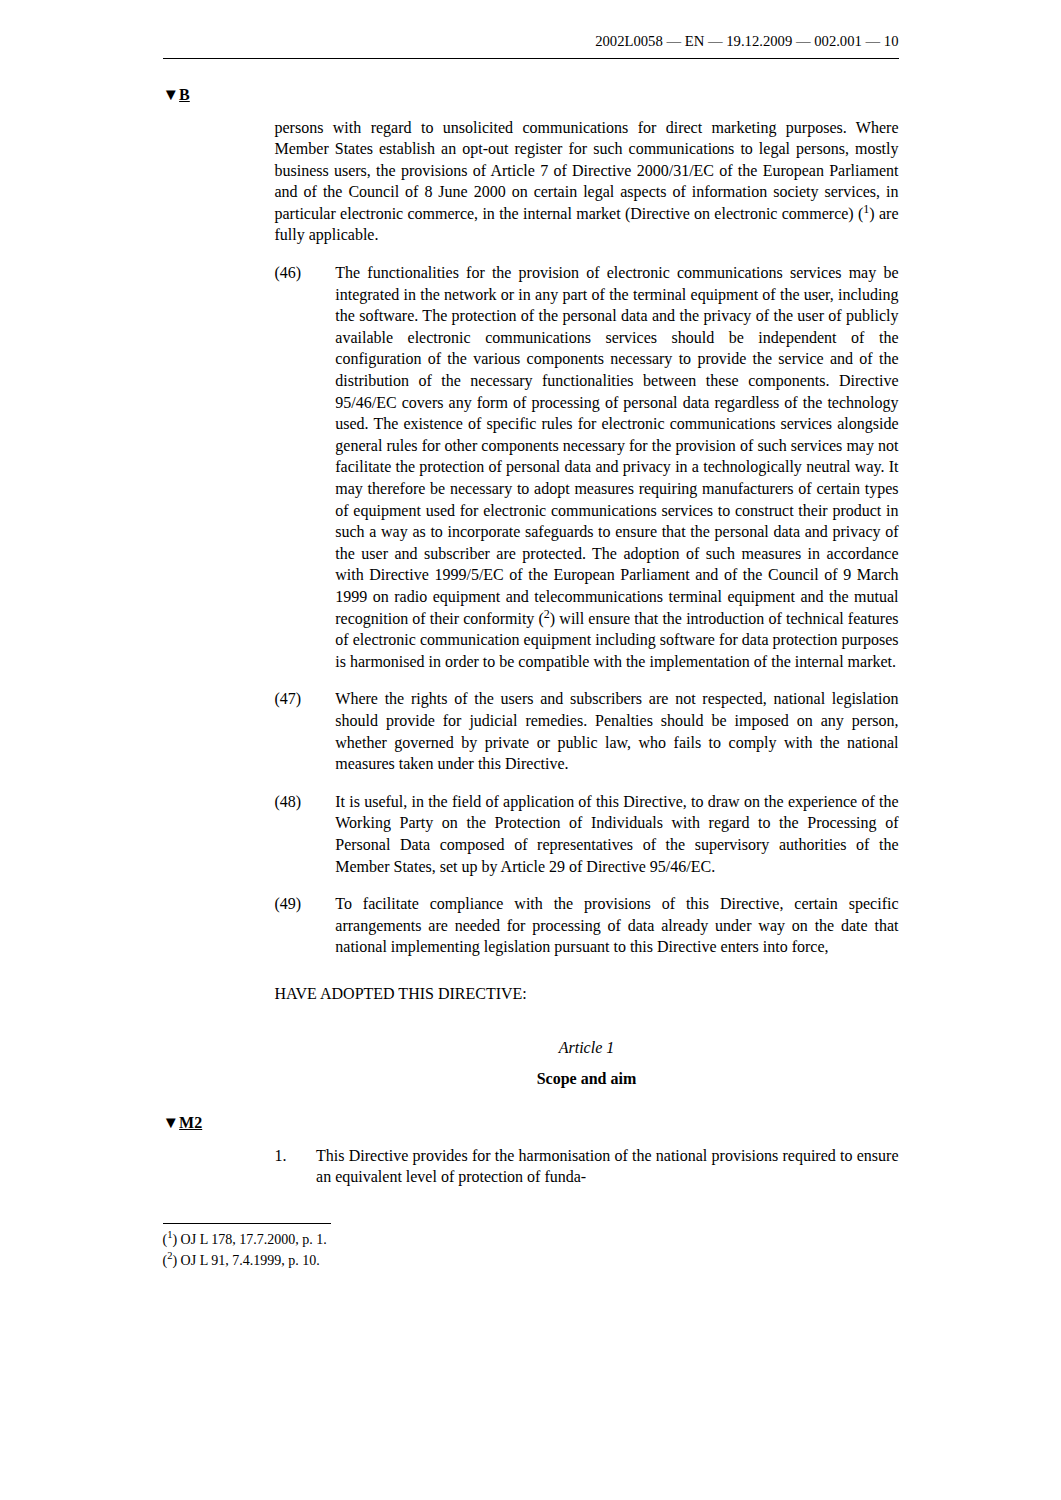2002L0058 — EN — 19.12.2009 — 002.001 — 10
▼B
persons with regard to unsolicited communications for direct marketing purposes. Where Member States establish an opt-out register for such communications to legal persons, mostly business users, the provisions of Article 7 of Directive 2000/31/EC of the European Parliament and of the Council of 8 June 2000 on certain legal aspects of information society services, in particular electronic commerce, in the internal market (Directive on electronic commerce) (1) are fully applicable.
(46)
The functionalities for the provision of electronic communications services may be integrated in the network or in any part of the terminal equipment of the user, including the software. The protection of the personal data and the privacy of the user of publicly available electronic communications services should be independent of the configuration of the various components necessary to provide the service and of the distribution of the necessary functionalities between these components. Directive 95/46/EC covers any form of processing of personal data regardless of the technology used. The existence of specific rules for electronic communications services alongside general rules for other components necessary for the provision of such services may not facilitate the protection of personal data and privacy in a technologically neutral way. It may therefore be necessary to adopt measures requiring manufacturers of certain types of equipment used for electronic communications services to construct their product in such a way as to incorporate safeguards to ensure that the personal data and privacy of the user and subscriber are protected. The adoption of such measures in accordance with Directive 1999/5/EC of the European Parliament and of the Council of 9 March 1999 on radio equipment and telecommunications terminal equipment and the mutual recognition of their conformity (2) will ensure that the introduction of technical features of electronic communication equipment including software for data protection purposes is harmonised in order to be compatible with the implementation of the internal market.
(47)
Where the rights of the users and subscribers are not respected, national legislation should provide for judicial remedies. Penalties should be imposed on any person, whether governed by private or public law, who fails to comply with the national measures taken under this Directive.
(48)
It is useful, in the field of application of this Directive, to draw on the experience of the Working Party on the Protection of Individuals with regard to the Processing of Personal Data composed of representatives of the supervisory authorities of the Member States, set up by Article 29 of Directive 95/46/EC.
(49)
To facilitate compliance with the provisions of this Directive, certain specific arrangements are needed for processing of data already under way on the date that national implementing legislation pursuant to this Directive enters into force,
HAVE ADOPTED THIS DIRECTIVE:
Article 1
Scope and aim
▼M2
1.
This Directive provides for the harmonisation of the national provisions required to ensure an equivalent level of protection of funda-
(1) OJ L 178, 17.7.2000, p. 1.
(2) OJ L 91, 7.4.1999, p. 10.